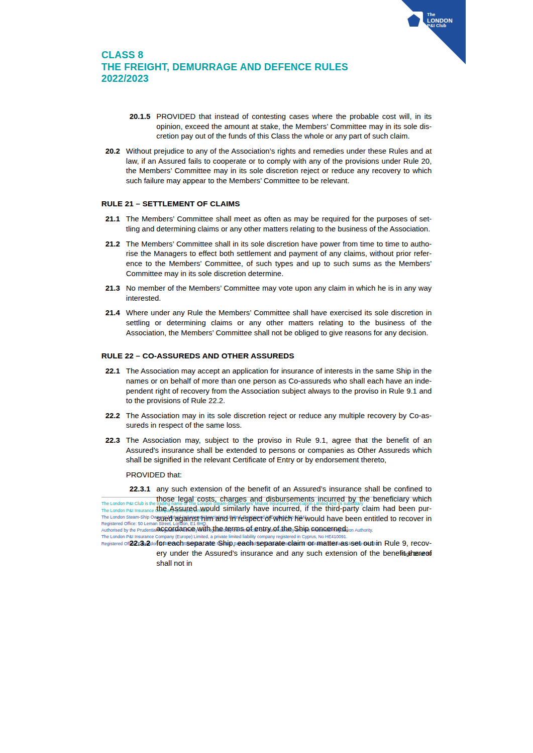The LONDONP&I Club
Class 8
The Freight, Demurrage and Defence Rules
2022/2023
20.1.5
PROVIDED that instead of contesting cases where the probable cost will, in its opinion, exceed the amount at stake, the Members’ Committee may in its sole discretion pay out of the funds of this Class the whole or any part of such claim.
20.2
Without prejudice to any of the Association’s rights and remedies under these Rules and at law, if an Assured fails to cooperate or to comply with any of the provisions under Rule 20, the Members’ Committee may in its sole discretion reject or reduce any recovery to which such failure may appear to the Members’ Committee to be relevant.
RULE 21 – SETTLEMENT OF CLAIMS
21.1
The Members’ Committee shall meet as often as may be required for the purposes of settling and determining claims or any other matters relating to the business of the Association.
21.2
The Members’ Committee shall in its sole discretion have power from time to time to authorise the Managers to effect both settlement and payment of any claims, without prior reference to the Members’ Committee, of such types and up to such sums as the Members’ Committee may in its sole discretion determine.
21.3
No member of the Members’ Committee may vote upon any claim in which he is in any way interested.
21.4
Where under any Rule the Members’ Committee shall have exercised its sole discretion in settling or determining claims or any other matters relating to the business of the Association, the Members’ Committee shall not be obliged to give reasons for any decision.
RULE 22 – CO-ASSUREDS AND OTHER ASSUREDS
22.1
The Association may accept an application for insurance of interests in the same Ship in the names or on behalf of more than one person as Co-assureds who shall each have an independent right of recovery from the Association subject always to the proviso in Rule 9.1 and to the provisions of Rule 22.2.
22.2
The Association may in its sole discretion reject or reduce any multiple recovery by Co-assureds in respect of the same loss.
22.3
The Association may, subject to the proviso in Rule 9.1, agree that the benefit of an Assured’s insurance shall be extended to persons or companies as Other Assureds which shall be signified in the relevant Certificate of Entry or by endorsement thereto,
PROVIDED that:
22.3.1
any such extension of the benefit of an Assured’s insurance shall be confined to those legal costs, charges and disbursements incurred by the beneficiary which the Assured would similarly have incurred, if the third-party claim had been pursued against him and in respect of which he would have been entitled to recover in accordance with the terms of entry of the Ship concerned;
22.3.2
for each separate Ship, each separate claim or matter as set out in Rule 9, recovery under the Assured’s insurance and any such extension of the benefit thereof shall not in
The London P&I Club is the trading name of The London Steam-Ship Owners' Mutual Insurance Association Limited and its subsidiary
The London P&I Insurance Company (Europe) Limited.
The London Steam-Ship Owners' Mutual Insurance Association Limited. Registered in England No 10341.
Registered Office: 50 Leman Street, London, E1 8HQ.
Authorised by the Prudential Regulation Authority and regulated by the Financial Conduct Authority and the Prudential Regulation Authority.
The London P&I Insurance Company (Europe) Limited, a private limited liability company registered in Cyprus, No HE410091.
Registered Office: Esperidon 5, 4th Floor, Strovolos, 2001, Nicosia. Supervised by the Superintendent of Insurance. Insurance licence No 183.
Page 16 of 30